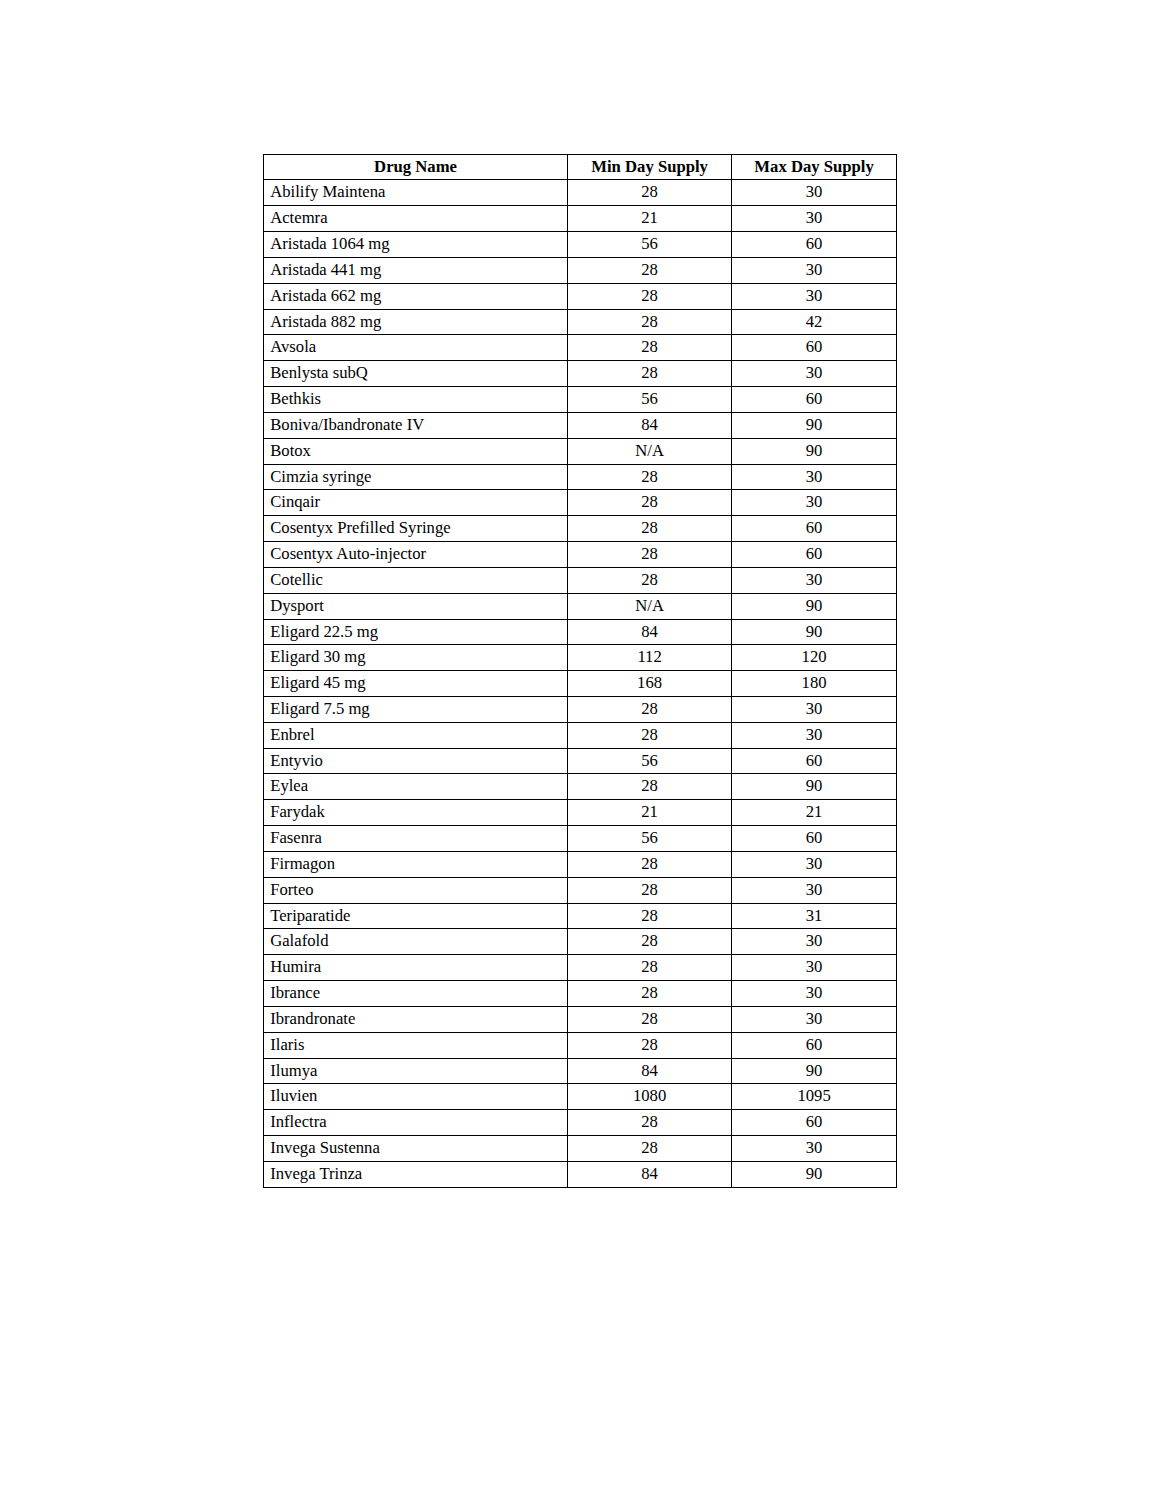| Drug Name | Min Day Supply | Max Day Supply |
| --- | --- | --- |
| Abilify Maintena | 28 | 30 |
| Actemra | 21 | 30 |
| Aristada 1064 mg | 56 | 60 |
| Aristada 441 mg | 28 | 30 |
| Aristada 662 mg | 28 | 30 |
| Aristada 882 mg | 28 | 42 |
| Avsola | 28 | 60 |
| Benlysta subQ | 28 | 30 |
| Bethkis | 56 | 60 |
| Boniva/Ibandronate IV | 84 | 90 |
| Botox | N/A | 90 |
| Cimzia syringe | 28 | 30 |
| Cinqair | 28 | 30 |
| Cosentyx Prefilled Syringe | 28 | 60 |
| Cosentyx Auto-injector | 28 | 60 |
| Cotellic | 28 | 30 |
| Dysport | N/A | 90 |
| Eligard 22.5 mg | 84 | 90 |
| Eligard 30 mg | 112 | 120 |
| Eligard 45 mg | 168 | 180 |
| Eligard 7.5 mg | 28 | 30 |
| Enbrel | 28 | 30 |
| Entyvio | 56 | 60 |
| Eylea | 28 | 90 |
| Farydak | 21 | 21 |
| Fasenra | 56 | 60 |
| Firmagon | 28 | 30 |
| Forteo | 28 | 30 |
| Teriparatide | 28 | 31 |
| Galafold | 28 | 30 |
| Humira | 28 | 30 |
| Ibrance | 28 | 30 |
| Ibrandronate | 28 | 30 |
| Ilaris | 28 | 60 |
| Ilumya | 84 | 90 |
| Iluvien | 1080 | 1095 |
| Inflectra | 28 | 60 |
| Invega Sustenna | 28 | 30 |
| Invega Trinza | 84 | 90 |